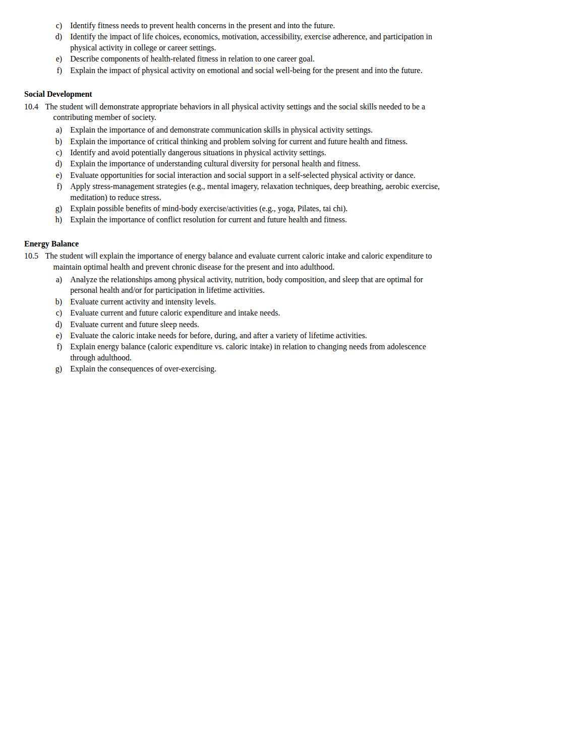Identify fitness needs to prevent health concerns in the present and into the future.
Identify the impact of life choices, economics, motivation, accessibility, exercise adherence, and participation in physical activity in college or career settings.
Describe components of health-related fitness in relation to one career goal.
Explain the impact of physical activity on emotional and social well-being for the present and into the future.
Social Development
10.4 The student will demonstrate appropriate behaviors in all physical activity settings and the social skills needed to be a contributing member of society.
Explain the importance of and demonstrate communication skills in physical activity settings.
Explain the importance of critical thinking and problem solving for current and future health and fitness.
Identify and avoid potentially dangerous situations in physical activity settings.
Explain the importance of understanding cultural diversity for personal health and fitness.
Evaluate opportunities for social interaction and social support in a self-selected physical activity or dance.
Apply stress-management strategies (e.g., mental imagery, relaxation techniques, deep breathing, aerobic exercise, meditation) to reduce stress.
Explain possible benefits of mind-body exercise/activities (e.g., yoga, Pilates, tai chi).
Explain the importance of conflict resolution for current and future health and fitness.
Energy Balance
10.5 The student will explain the importance of energy balance and evaluate current caloric intake and caloric expenditure to maintain optimal health and prevent chronic disease for the present and into adulthood.
Analyze the relationships among physical activity, nutrition, body composition, and sleep that are optimal for personal health and/or for participation in lifetime activities.
Evaluate current activity and intensity levels.
Evaluate current and future caloric expenditure and intake needs.
Evaluate current and future sleep needs.
Evaluate the caloric intake needs for before, during, and after a variety of lifetime activities.
Explain energy balance (caloric expenditure vs. caloric intake) in relation to changing needs from adolescence through adulthood.
Explain the consequences of over-exercising.